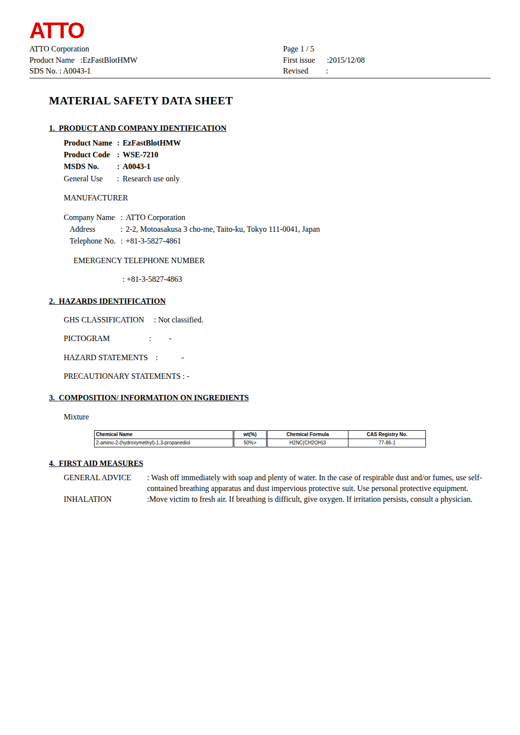ATTO
| ATTO Corporation | Page 1 / 5 |
| Product Name :EzFastBlotHMW | First issue :2015/12/08 |
| SDS No. : A0043-1 | Revised : |
MATERIAL SAFETY DATA SHEET
1. PRODUCT AND COMPANY IDENTIFICATION
| Product Name | : | EzFastBlotHMW |
| Product Code | : | WSE-7210 |
| MSDS No. | : | A0043-1 |
| General Use | : | Research use only |
MANUFACTURER
| Company Name | : | ATTO Corporation |
| Address | : | 2-2, Motoasakusa 3 cho-me, Taito-ku, Tokyo 111-0041, Japan |
| Telephone No. | : | +81-3-5827-4861 |
EMERGENCY TELEPHONE NUMBER
: +81-3-5827-4863
2. HAZARDS IDENTIFICATION
GHS CLASSIFICATION : Not classified.
PICTOGRAM : -
HAZARD STATEMENTS : -
PRECAUTIONARY STATEMENTS : -
3. COMPOSITION/ INFORMATION ON INGREDIENTS
Mixture
| Chemical Name | wt(%) | Chemical Formula | CAS Registry No. |
| --- | --- | --- | --- |
| 2-amino-2-(hydroxymethyl)-1,3-propanediol | 50%> | H2NC(CH2OH)3 | 77-86-1 |
4. FIRST AID MEASURES
GENERAL ADVICE
: Wash off immediately with soap and plenty of water. In the case of respirable dust and/or fumes, use self-contained breathing apparatus and dust impervious protective suit. Use personal protective equipment.
INHALATION
:Move victim to fresh air. If breathing is difficult, give oxygen. If irritation persists, consult a physician.